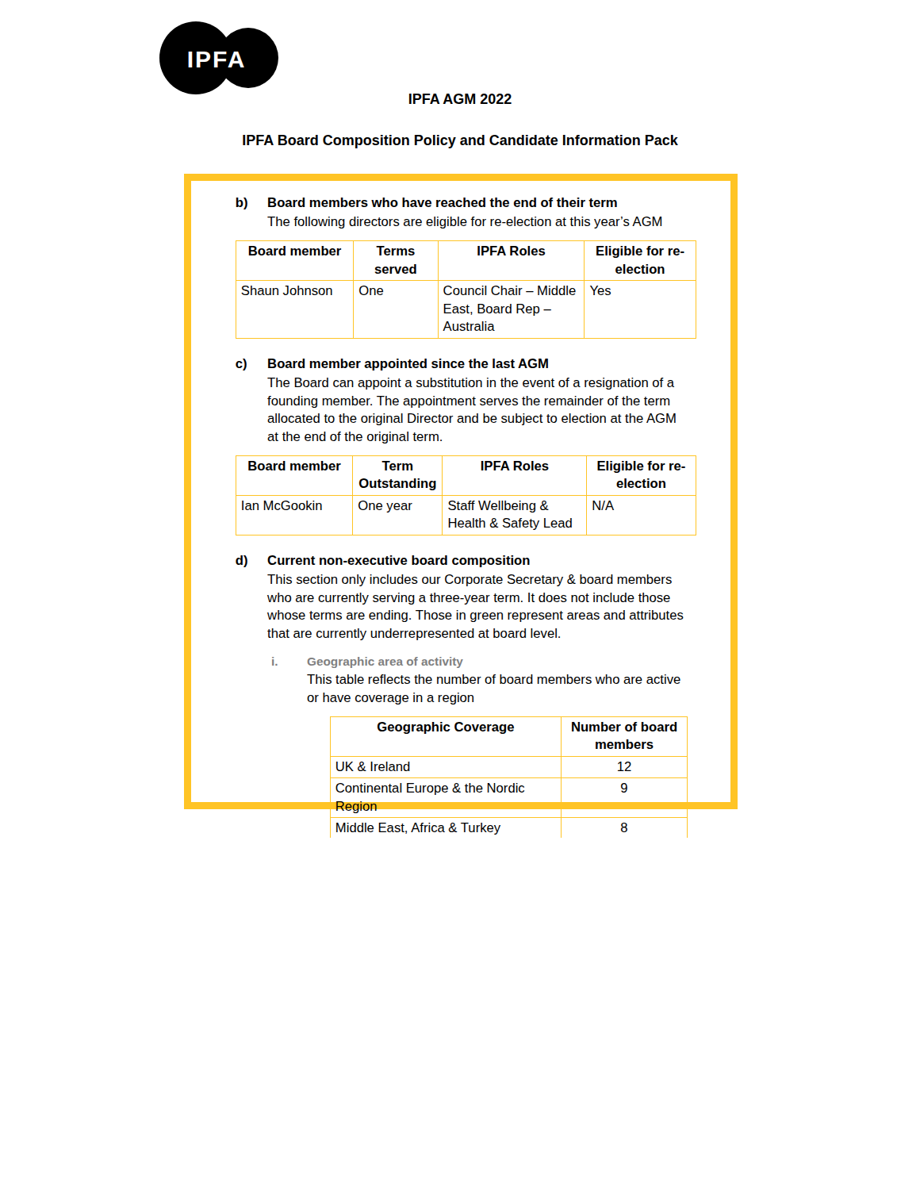IPFA
IPFA AGM 2022
IPFA Board Composition Policy and Candidate Information Pack
b)
Board members who have reached the end of their term
The following directors are eligible for re-election at this year’s AGM
| Board member | Terms served | IPFA Roles | Eligible for re-election |
| --- | --- | --- | --- |
| Shaun Johnson | One | Council Chair – Middle East, Board Rep – Australia | Yes |
c)
Board member appointed since the last AGM
The Board can appoint a substitution in the event of a resignation of a founding member. The appointment serves the remainder of the term allocated to the original Director and be subject to election at the AGM at the end of the original term.
| Board member | Term Outstanding | IPFA Roles | Eligible for re-election |
| --- | --- | --- | --- |
| Ian McGookin | One year | Staff Wellbeing & Health & Safety Lead | N/A |
d)
Current non-executive board composition
This section only includes our Corporate Secretary & board members who are currently serving a three-year term. It does not include those whose terms are ending. Those in green represent areas and attributes that are currently underrepresented at board level.
i.
Geographic area of activity
This table reflects the number of board members who are active or have coverage in a region
| Geographic Coverage | Number of board members |
| --- | --- |
| UK & Ireland | 12 |
| Continental Europe & the Nordic Region | 9 |
| Middle East, Africa & Turkey | 8 |
| Americas | 6 |
| Asia & Australia | 5 |
ii.
Sector expertise
This table shows the percentage of the board who have expertise in the following sectors
| Industry Sectors | % of the board |
| --- | --- |
| Transport infrastructure | 71% |
| Social infrastructure | 57% |
| Energy & natural resources | 50% |
| ESG, sustainable and environmental infrastructure | 6% |
| Digital infrastructure & Telecoms | 4% |